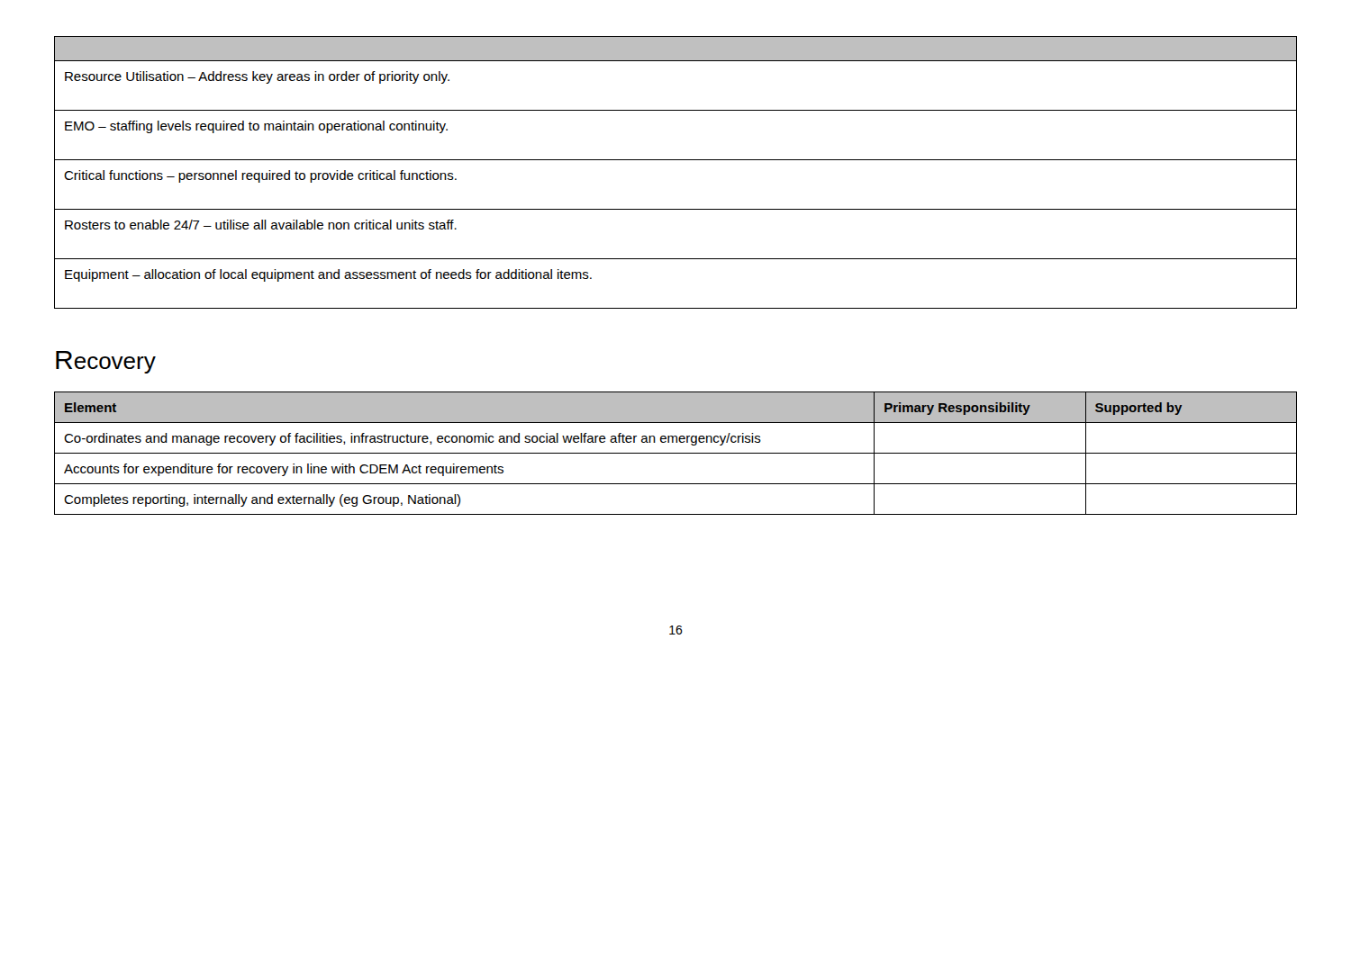| Resource Utilisation – Address key areas in order of priority only. |
| EMO – staffing levels required to maintain operational continuity. |
| Critical functions – personnel required to provide critical functions. |
| Rosters to enable 24/7 – utilise all available non critical units staff. |
| Equipment – allocation of local equipment and assessment of needs for additional items. |
Recovery
| Element | Primary Responsibility | Supported by |
| --- | --- | --- |
| Co-ordinates and manage recovery of facilities, infrastructure, economic and social welfare after an emergency/crisis | | |
| Accounts for expenditure for recovery in line with CDEM Act requirements | | |
| Completes reporting, internally and externally (eg Group, National) | | |
16